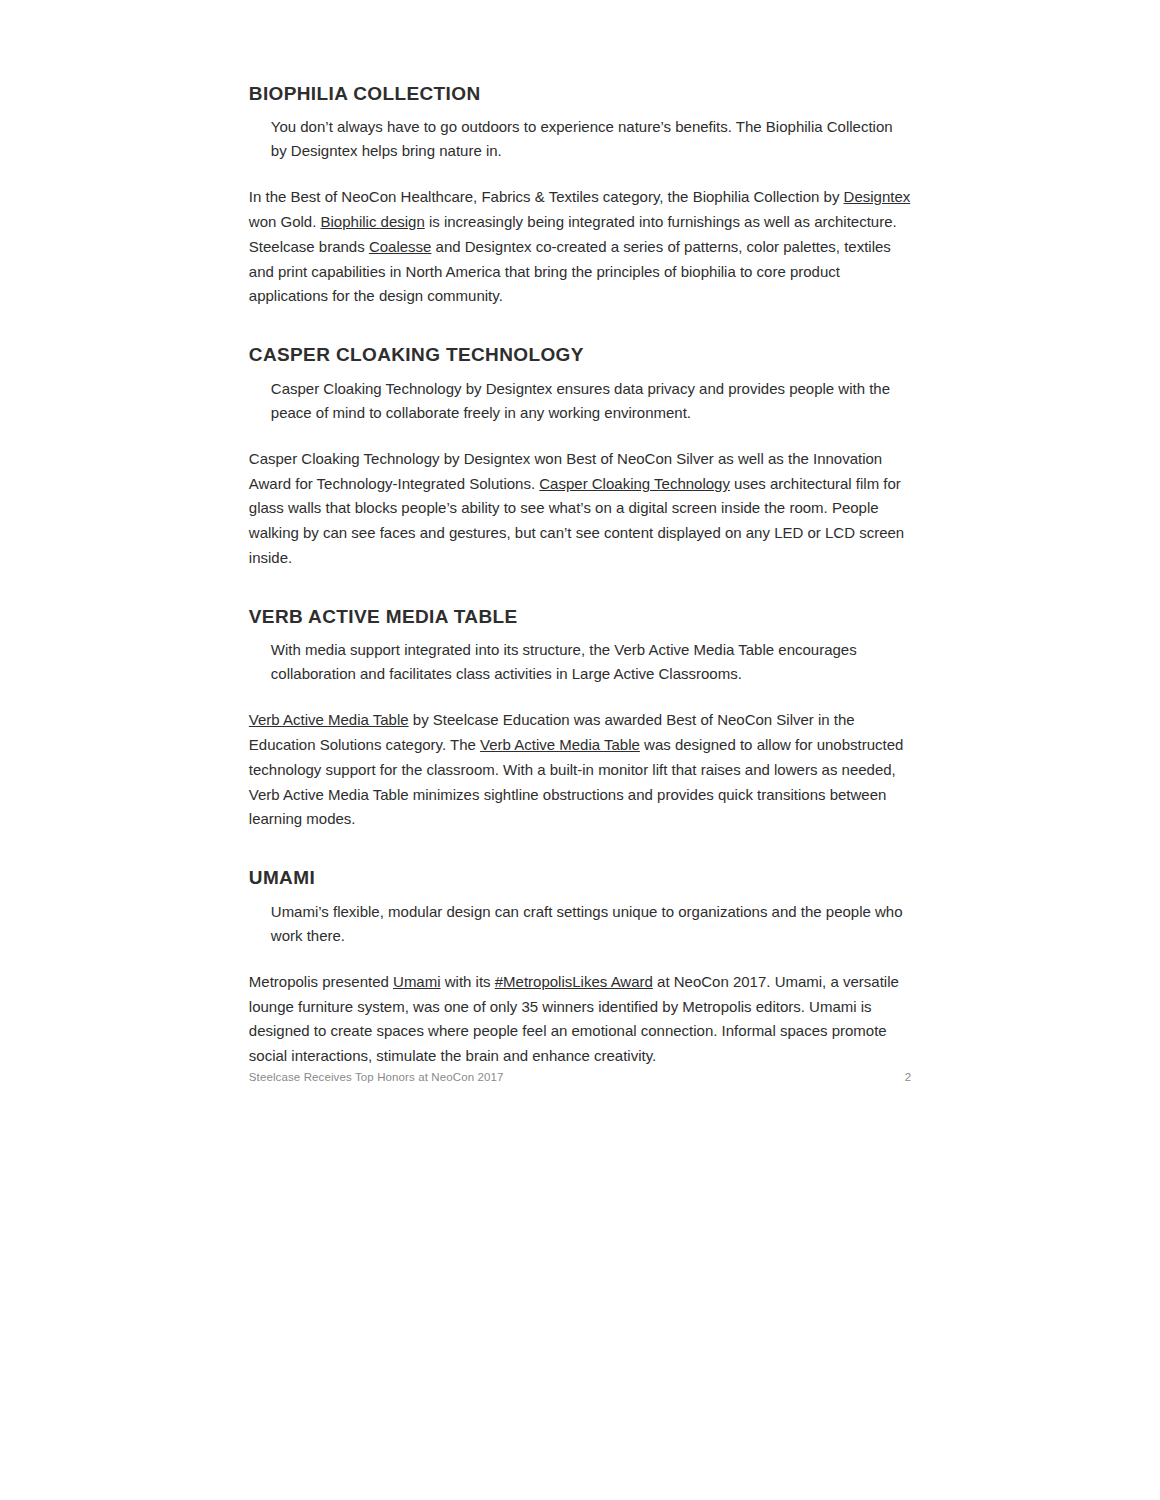Biophilia Collection
You don’t always have to go outdoors to experience nature’s benefits. The Biophilia Collection by Designtex helps bring nature in.
In the Best of NeoCon Healthcare, Fabrics & Textiles category, the Biophilia Collection by Designtex won Gold. Biophilic design is increasingly being integrated into furnishings as well as architecture. Steelcase brands Coalesse and Designtex co-created a series of patterns, color palettes, textiles and print capabilities in North America that bring the principles of biophilia to core product applications for the design community.
Casper Cloaking Technology
Casper Cloaking Technology by Designtex ensures data privacy and provides people with the peace of mind to collaborate freely in any working environment.
Casper Cloaking Technology by Designtex won Best of NeoCon Silver as well as the Innovation Award for Technology-Integrated Solutions. Casper Cloaking Technology uses architectural film for glass walls that blocks people’s ability to see what’s on a digital screen inside the room. People walking by can see faces and gestures, but can’t see content displayed on any LED or LCD screen inside.
Verb Active Media Table
With media support integrated into its structure, the Verb Active Media Table encourages collaboration and facilitates class activities in Large Active Classrooms.
Verb Active Media Table by Steelcase Education was awarded Best of NeoCon Silver in the Education Solutions category. The Verb Active Media Table was designed to allow for unobstructed technology support for the classroom. With a built-in monitor lift that raises and lowers as needed, Verb Active Media Table minimizes sightline obstructions and provides quick transitions between learning modes.
Umami
Umami’s flexible, modular design can craft settings unique to organizations and the people who work there.
Metropolis presented Umami with its #MetropolisLikes Award at NeoCon 2017. Umami, a versatile lounge furniture system, was one of only 35 winners identified by Metropolis editors. Umami is designed to create spaces where people feel an emotional connection. Informal spaces promote social interactions, stimulate the brain and enhance creativity.
Steelcase Receives Top Honors at NeoCon 2017 2